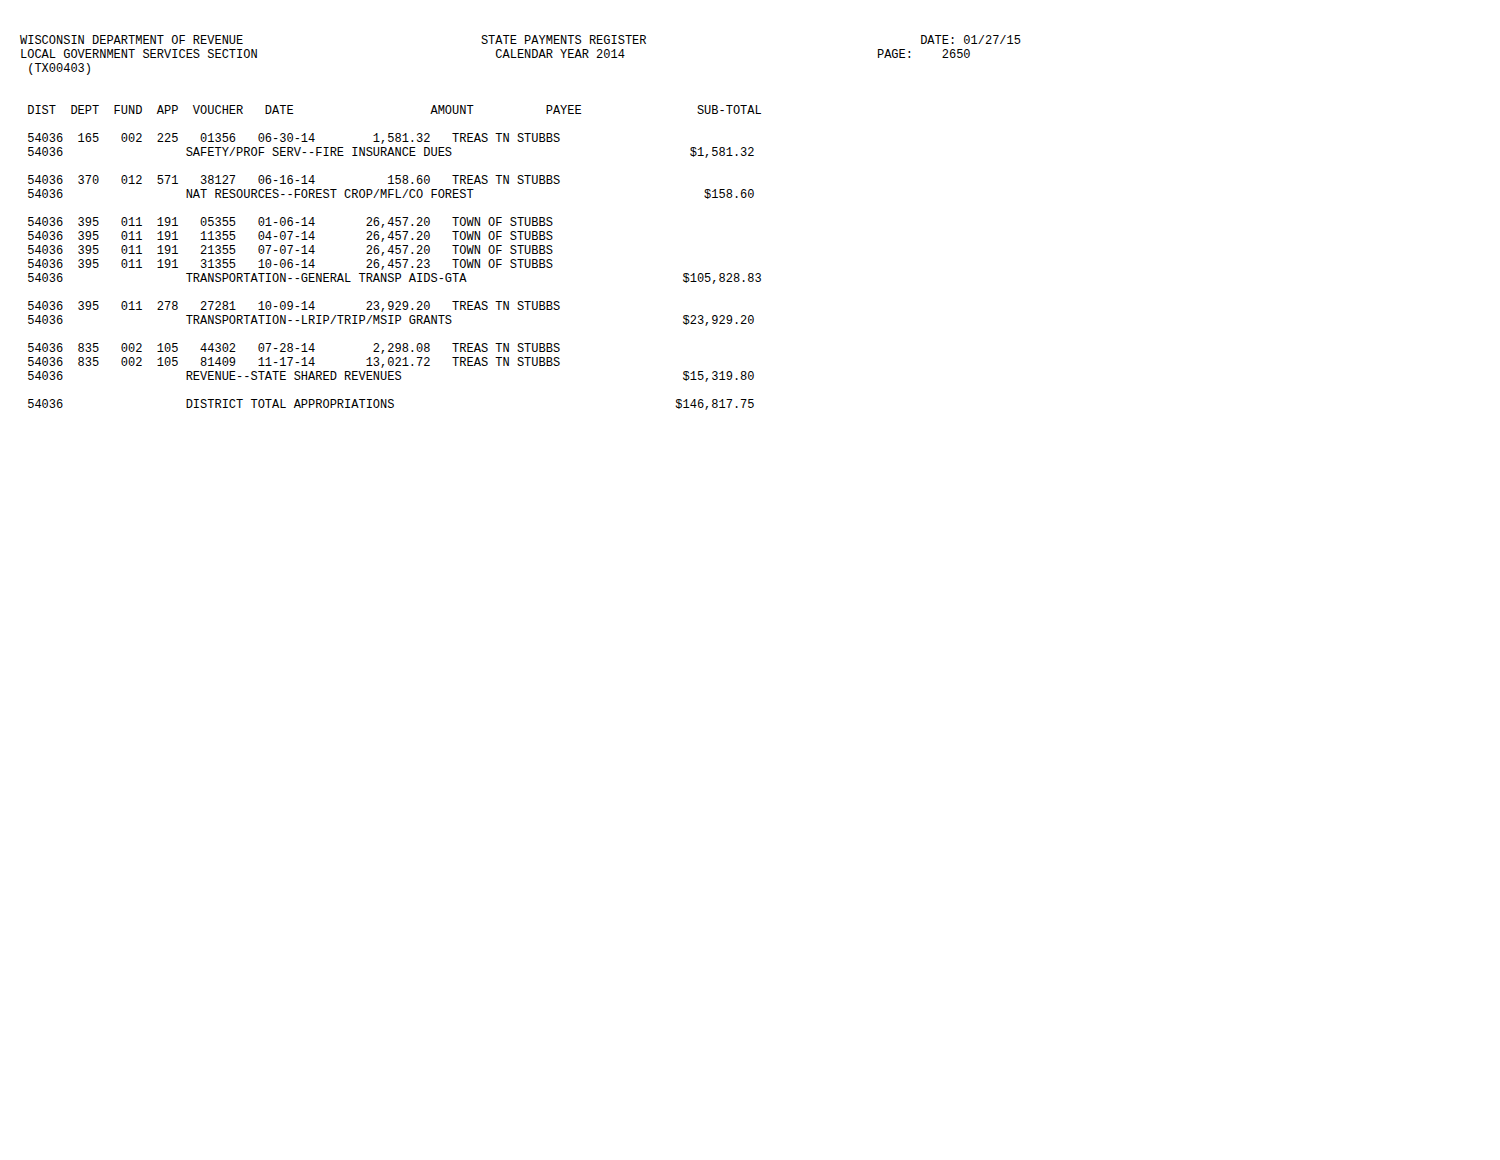WISCONSIN DEPARTMENT OF REVENUE STATE PAYMENTS REGISTER DATE: 01/27/15 LOCAL GOVERNMENT SERVICES SECTION CALENDAR YEAR 2014 PAGE: 2650 (TX00403) DIST DEPT FUND APP VOUCHER DATE AMOUNT PAYEE SUB-TOTAL 54036 165 002 225 01356 06-30-14 1,581.32 TREAS TN STUBBS 54036 SAFETY/PROF SERV--FIRE INSURANCE DUES $1,581.32 54036 370 012 571 38127 06-16-14 158.60 TREAS TN STUBBS 54036 NAT RESOURCES--FOREST CROP/MFL/CO FOREST $158.60 54036 395 011 191 05355 01-06-14 26,457.20 TOWN OF STUBBS 54036 395 011 191 11355 04-07-14 26,457.20 TOWN OF STUBBS 54036 395 011 191 21355 07-07-14 26,457.20 TOWN OF STUBBS 54036 395 011 191 31355 10-06-14 26,457.23 TOWN OF STUBBS 54036 TRANSPORTATION--GENERAL TRANSP AIDS-GTA $105,828.83 54036 395 011 278 27281 10-09-14 23,929.20 TREAS TN STUBBS 54036 TRANSPORTATION--LRIP/TRIP/MSIP GRANTS $23,929.20 54036 835 002 105 44302 07-28-14 2,298.08 TREAS TN STUBBS 54036 835 002 105 81409 11-17-14 13,021.72 TREAS TN STUBBS 54036 REVENUE--STATE SHARED REVENUES $15,319.80 54036 DISTRICT TOTAL APPROPRIATIONS $146,817.75